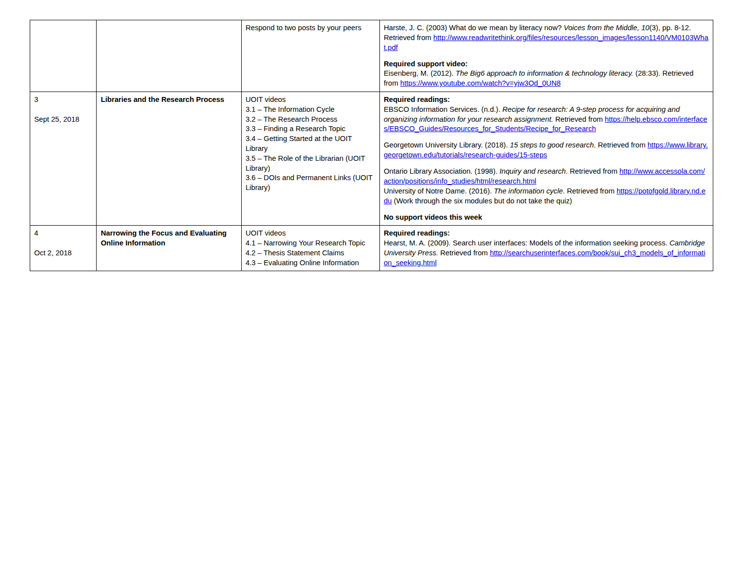| | | Respond to two posts by your peers | Harste, J. C. (2003) What do we mean by literacy now? Voices from the Middle, 10 (3), pp. 8-12. Retrieved from http://www.readwritethink.org/files/resources/lesson_images/lesson1140/VM0103What.pdf Required support video: Eisenberg, M. (2012). The Big6 approach to information & technology literacy. (28:33). Retrieved from https://www.youtube.com/watch?v=yjw3Od_0UN8 |
| 3 Sept 25, 2018 | Libraries and the Research Process | UOIT videos 3.1 – The Information Cycle 3.2 – The Research Process 3.3 – Finding a Research Topic 3.4 – Getting Started at the UOIT Library 3.5 – The Role of the Librarian (UOIT Library) 3.6 – DOIs and Permanent Links (UOIT Library) | Required readings: EBSCO Information Services. (n.d.). Recipe for research: A 9-step process for acquiring and organizing information for your research assignment. Retrieved from https://help.ebsco.com/interfaces/EBSCO_Guides/Resources_for_Students/Recipe_for_Research Georgetown University Library. (2018). 15 steps to good research . Retrieved from https://www.library.georgetown.edu/tutorials/research-guides/15-steps Ontario Library Association. (1998). Inquiry and research . Retrieved from http://www.accessola.com/action/positions/info_studies/html/research.html University of Notre Dame. (2016). The information cycle . Retrieved from https://potofgold.library.nd.edu (Work through the six modules but do not take the quiz) No support videos this week |
| 4 Oct 2, 2018 | Narrowing the Focus and Evaluating Online Information | UOIT videos 4.1 – Narrowing Your Research Topic 4.2 – Thesis Statement Claims 4.3 – Evaluating Online Information | Required readings: Hearst, M. A. (2009). Search user interfaces: Models of the information seeking process. Cambridge University Press. Retrieved from http://searchuserinterfaces.com/book/sui_ch3_models_of_information_seeking.html |